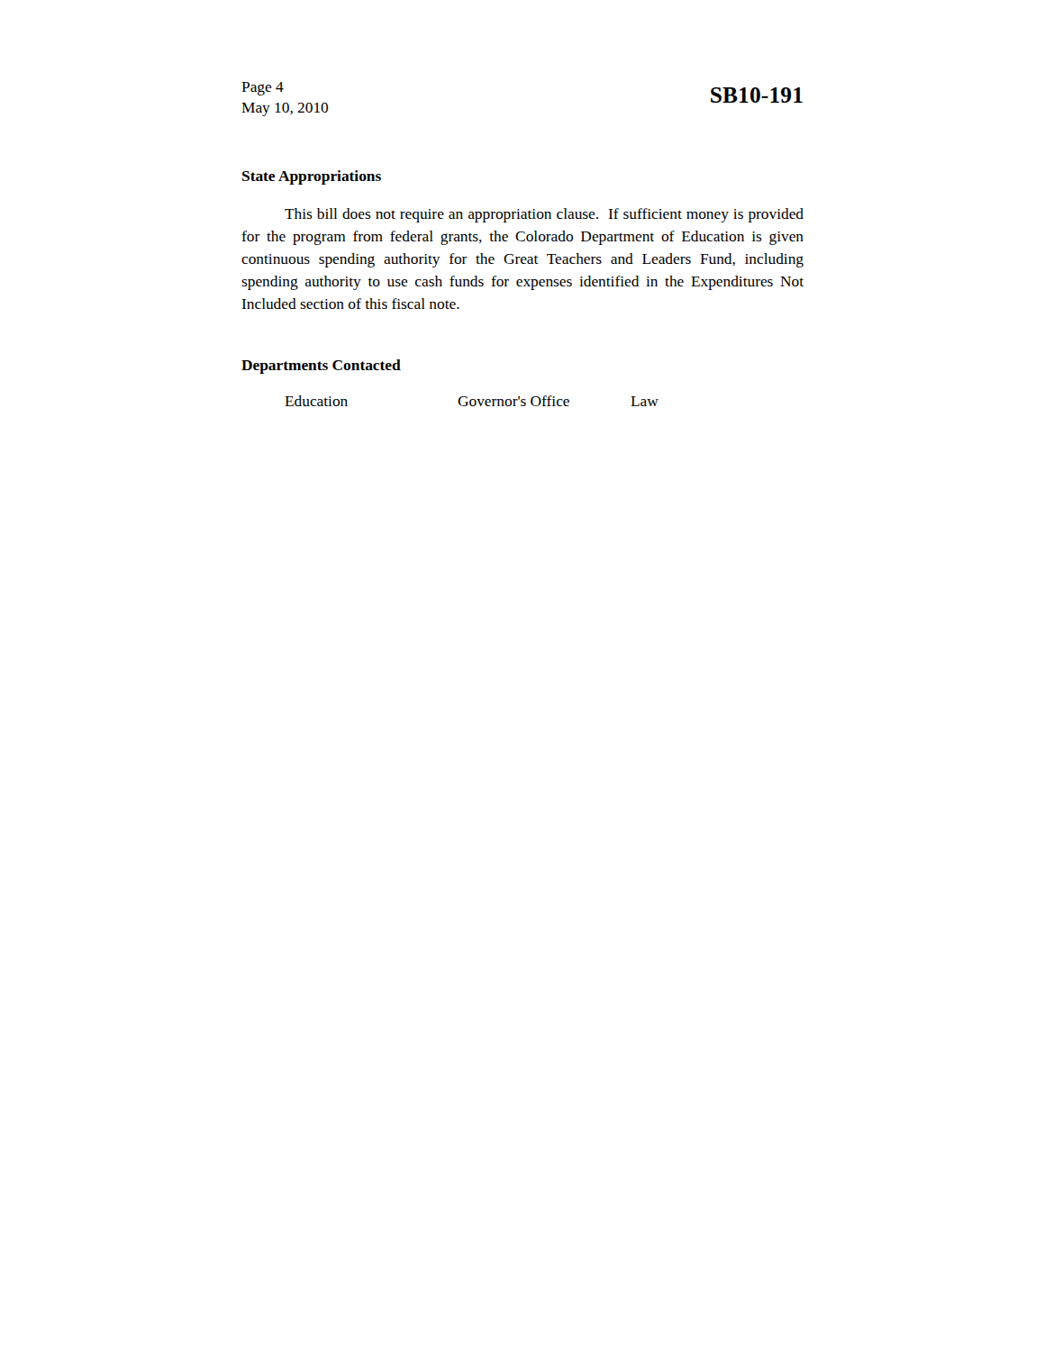Page 4
May 10, 2010
SB10-191
State Appropriations
This bill does not require an appropriation clause. If sufficient money is provided for the program from federal grants, the Colorado Department of Education is given continuous spending authority for the Great Teachers and Leaders Fund, including spending authority to use cash funds for expenses identified in the Expenditures Not Included section of this fiscal note.
Departments Contacted
Education
Governor's Office
Law